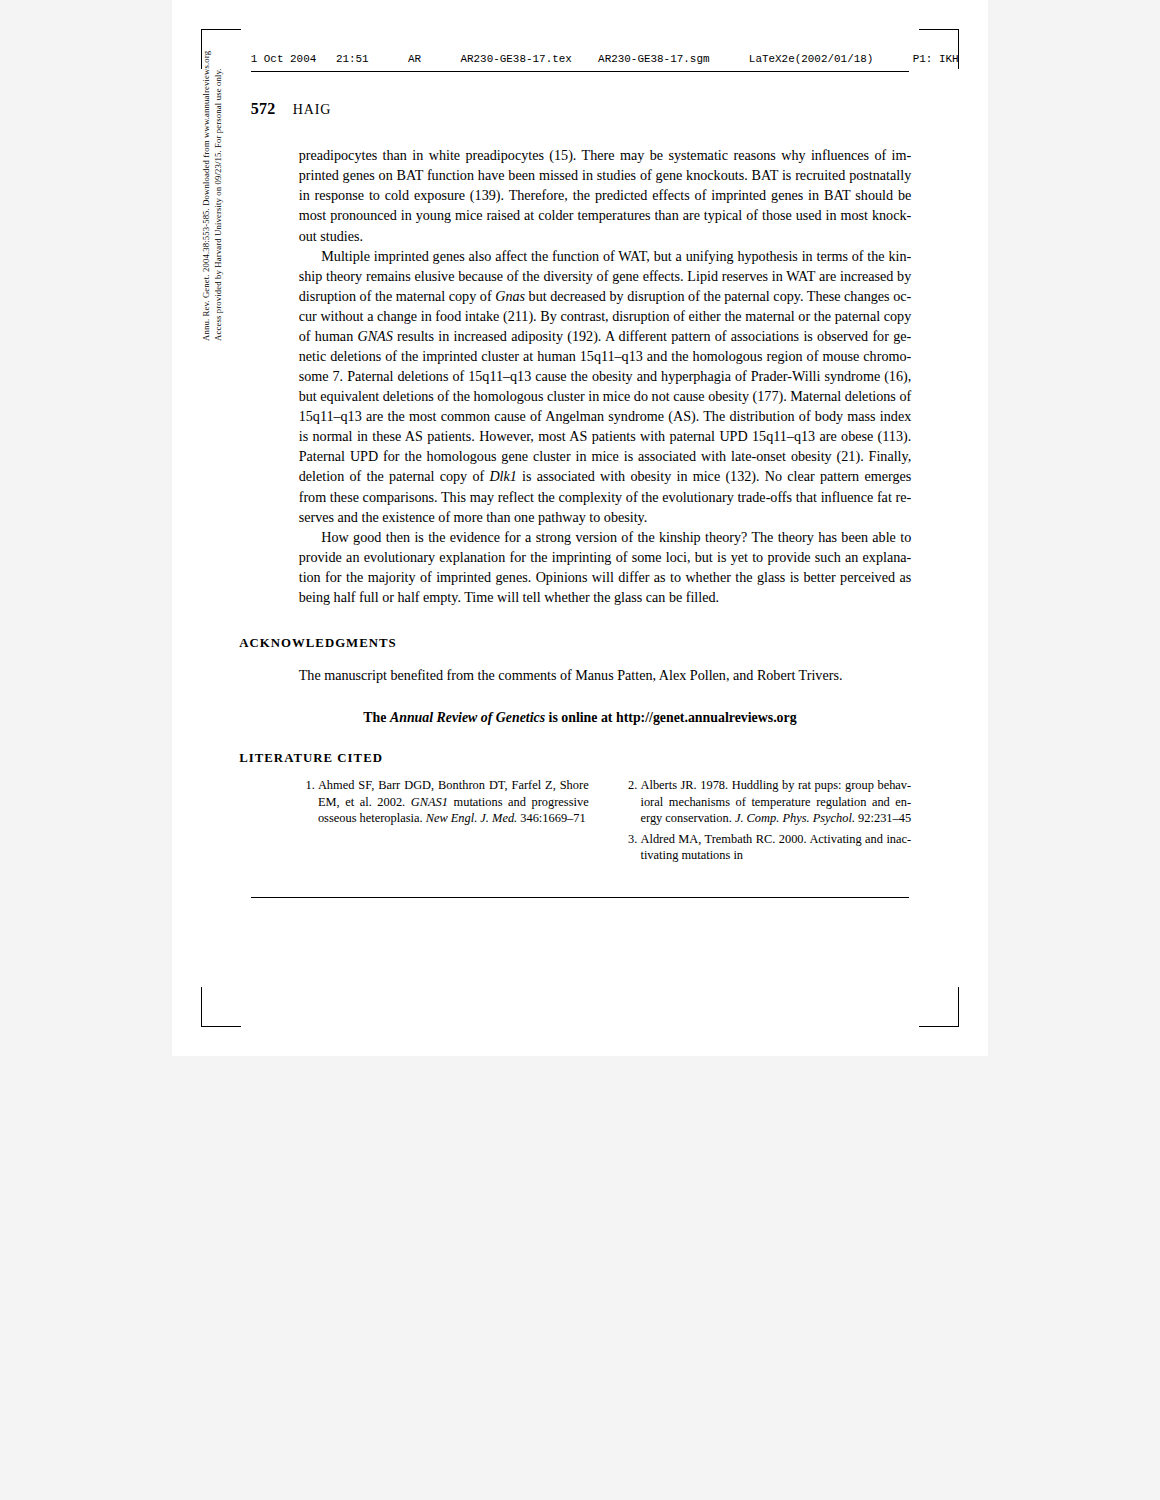1 Oct 2004 21:51 AR AR230-GE38-17.tex AR230-GE38-17.sgm LaTeX2e(2002/01/18) P1: IKH
572 HAIG
Annu. Rev. Genet. 2004.38:553-585. Downloaded from www.annualreviews.org
Access provided by Harvard University on 09/23/15. For personal use only.
preadipocytes than in white preadipocytes (15). There may be systematic reasons why influences of imprinted genes on BAT function have been missed in studies of gene knockouts. BAT is recruited postnatally in response to cold exposure (139). Therefore, the predicted effects of imprinted genes in BAT should be most pronounced in young mice raised at colder temperatures than are typical of those used in most knockout studies.
Multiple imprinted genes also affect the function of WAT, but a unifying hypothesis in terms of the kinship theory remains elusive because of the diversity of gene effects. Lipid reserves in WAT are increased by disruption of the maternal copy of Gnas but decreased by disruption of the paternal copy. These changes occur without a change in food intake (211). By contrast, disruption of either the maternal or the paternal copy of human GNAS results in increased adiposity (192). A different pattern of associations is observed for genetic deletions of the imprinted cluster at human 15q11–q13 and the homologous region of mouse chromosome 7. Paternal deletions of 15q11–q13 cause the obesity and hyperphagia of Prader-Willi syndrome (16), but equivalent deletions of the homologous cluster in mice do not cause obesity (177). Maternal deletions of 15q11–q13 are the most common cause of Angelman syndrome (AS). The distribution of body mass index is normal in these AS patients. However, most AS patients with paternal UPD 15q11–q13 are obese (113). Paternal UPD for the homologous gene cluster in mice is associated with late-onset obesity (21). Finally, deletion of the paternal copy of Dlk1 is associated with obesity in mice (132). No clear pattern emerges from these comparisons. This may reflect the complexity of the evolutionary trade-offs that influence fat reserves and the existence of more than one pathway to obesity.
How good then is the evidence for a strong version of the kinship theory? The theory has been able to provide an evolutionary explanation for the imprinting of some loci, but is yet to provide such an explanation for the majority of imprinted genes. Opinions will differ as to whether the glass is better perceived as being half full or half empty. Time will tell whether the glass can be filled.
ACKNOWLEDGMENTS
The manuscript benefited from the comments of Manus Patten, Alex Pollen, and Robert Trivers.
The Annual Review of Genetics is online at http://genet.annualreviews.org
LITERATURE CITED
Ahmed SF, Barr DGD, Bonthron DT, Farfel Z, Shore EM, et al. 2002. GNAS1 mutations and progressive osseous heteroplasia. New Engl. J. Med. 346:1669–71
Alberts JR. 1978. Huddling by rat pups: group behavioral mechanisms of temperature regulation and energy conservation. J. Comp. Phys. Psychol. 92:231–45
Aldred MA, Trembath RC. 2000. Activating and inactivating mutations in